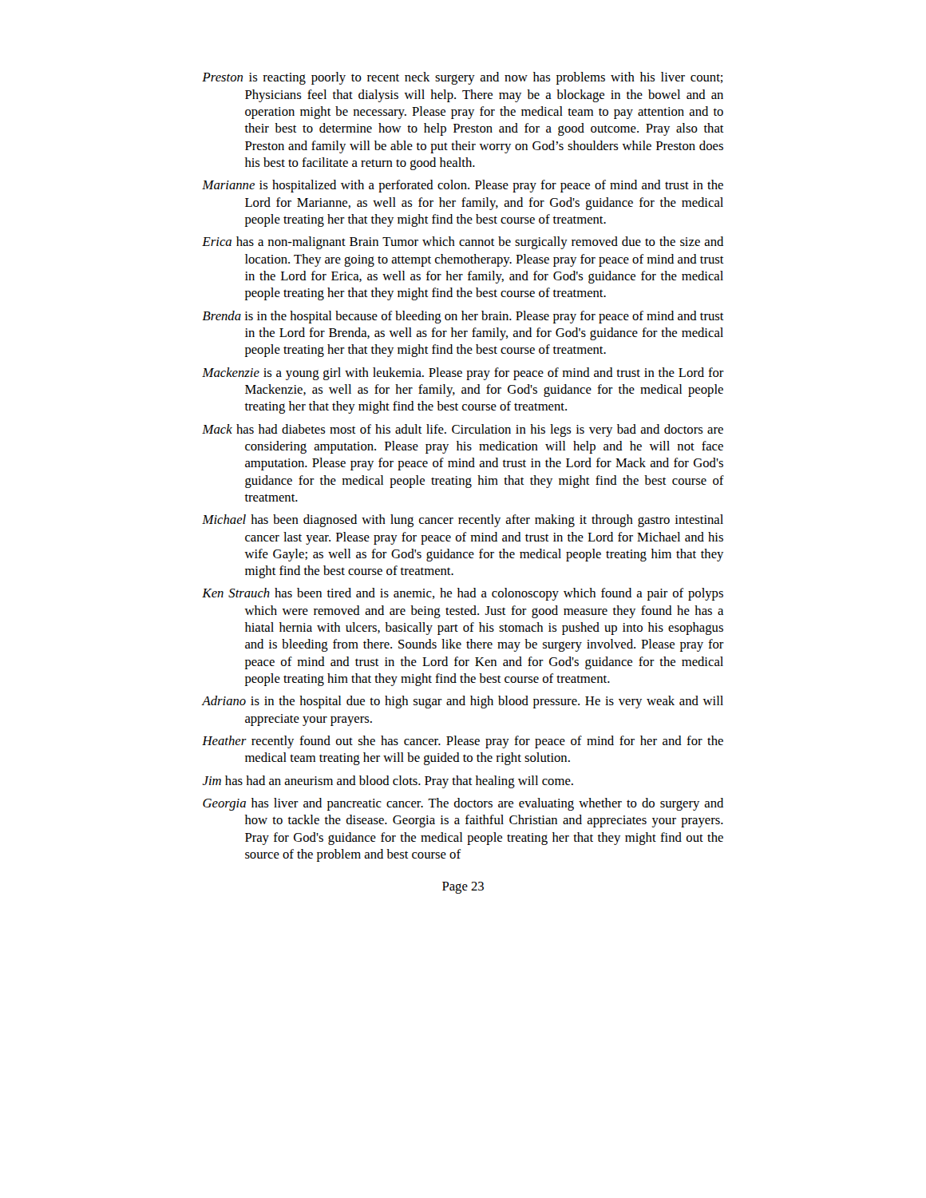Preston is reacting poorly to recent neck surgery and now has problems with his liver count; Physicians feel that dialysis will help. There may be a blockage in the bowel and an operation might be necessary. Please pray for the medical team to pay attention and to their best to determine how to help Preston and for a good outcome. Pray also that Preston and family will be able to put their worry on God’s shoulders while Preston does his best to facilitate a return to good health.
Marianne is hospitalized with a perforated colon. Please pray for peace of mind and trust in the Lord for Marianne, as well as for her family, and for God's guidance for the medical people treating her that they might find the best course of treatment.
Erica has a non-malignant Brain Tumor which cannot be surgically removed due to the size and location. They are going to attempt chemotherapy. Please pray for peace of mind and trust in the Lord for Erica, as well as for her family, and for God's guidance for the medical people treating her that they might find the best course of treatment.
Brenda is in the hospital because of bleeding on her brain. Please pray for peace of mind and trust in the Lord for Brenda, as well as for her family, and for God's guidance for the medical people treating her that they might find the best course of treatment.
Mackenzie is a young girl with leukemia. Please pray for peace of mind and trust in the Lord for Mackenzie, as well as for her family, and for God's guidance for the medical people treating her that they might find the best course of treatment.
Mack has had diabetes most of his adult life. Circulation in his legs is very bad and doctors are considering amputation. Please pray his medication will help and he will not face amputation. Please pray for peace of mind and trust in the Lord for Mack and for God's guidance for the medical people treating him that they might find the best course of treatment.
Michael has been diagnosed with lung cancer recently after making it through gastro intestinal cancer last year. Please pray for peace of mind and trust in the Lord for Michael and his wife Gayle; as well as for God's guidance for the medical people treating him that they might find the best course of treatment.
Ken Strauch has been tired and is anemic, he had a colonoscopy which found a pair of polyps which were removed and are being tested. Just for good measure they found he has a hiatal hernia with ulcers, basically part of his stomach is pushed up into his esophagus and is bleeding from there. Sounds like there may be surgery involved. Please pray for peace of mind and trust in the Lord for Ken and for God's guidance for the medical people treating him that they might find the best course of treatment.
Adriano is in the hospital due to high sugar and high blood pressure. He is very weak and will appreciate your prayers.
Heather recently found out she has cancer. Please pray for peace of mind for her and for the medical team treating her will be guided to the right solution.
Jim has had an aneurism and blood clots. Pray that healing will come.
Georgia has liver and pancreatic cancer. The doctors are evaluating whether to do surgery and how to tackle the disease. Georgia is a faithful Christian and appreciates your prayers. Pray for God's guidance for the medical people treating her that they might find out the source of the problem and best course of
Page 23